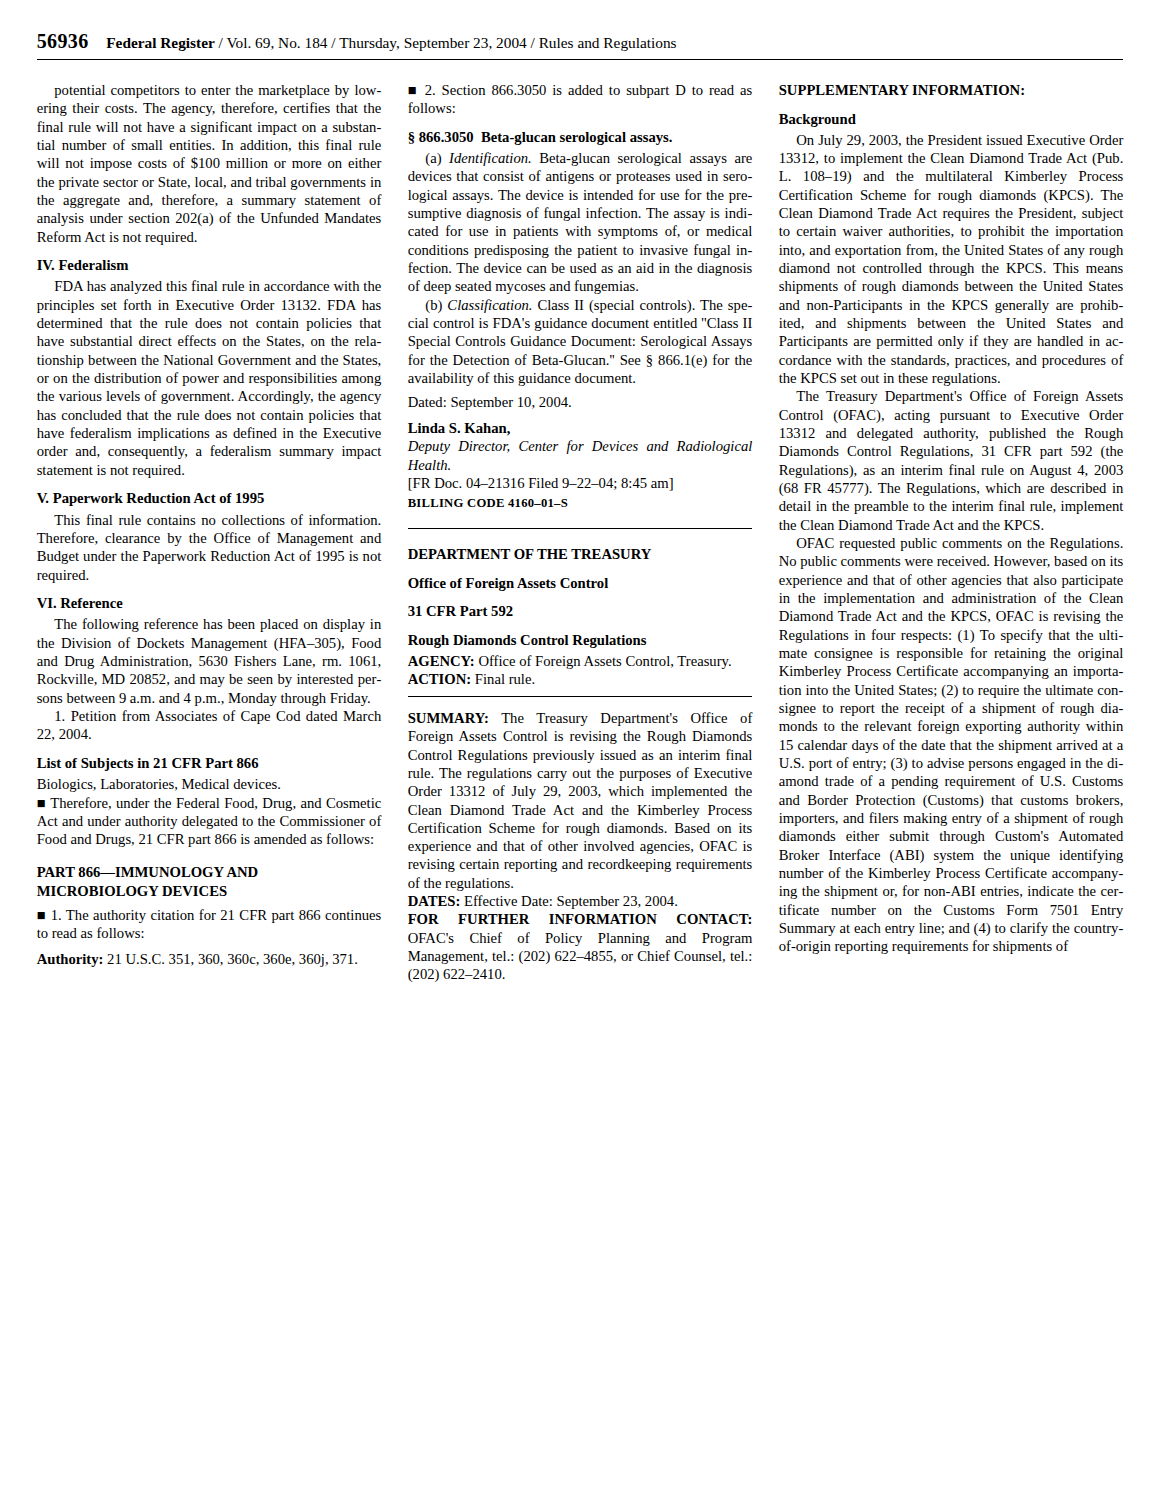56936 Federal Register / Vol. 69, No. 184 / Thursday, September 23, 2004 / Rules and Regulations
potential competitors to enter the marketplace by lowering their costs. The agency, therefore, certifies that the final rule will not have a significant impact on a substantial number of small entities. In addition, this final rule will not impose costs of $100 million or more on either the private sector or State, local, and tribal governments in the aggregate and, therefore, a summary statement of analysis under section 202(a) of the Unfunded Mandates Reform Act is not required.
IV. Federalism
FDA has analyzed this final rule in accordance with the principles set forth in Executive Order 13132. FDA has determined that the rule does not contain policies that have substantial direct effects on the States, on the relationship between the National Government and the States, or on the distribution of power and responsibilities among the various levels of government. Accordingly, the agency has concluded that the rule does not contain policies that have federalism implications as defined in the Executive order and, consequently, a federalism summary impact statement is not required.
V. Paperwork Reduction Act of 1995
This final rule contains no collections of information. Therefore, clearance by the Office of Management and Budget under the Paperwork Reduction Act of 1995 is not required.
VI. Reference
The following reference has been placed on display in the Division of Dockets Management (HFA–305), Food and Drug Administration, 5630 Fishers Lane, rm. 1061, Rockville, MD 20852, and may be seen by interested persons between 9 a.m. and 4 p.m., Monday through Friday.
1. Petition from Associates of Cape Cod dated March 22, 2004.
List of Subjects in 21 CFR Part 866
Biologics, Laboratories, Medical devices.
■ Therefore, under the Federal Food, Drug, and Cosmetic Act and under authority delegated to the Commissioner of Food and Drugs, 21 CFR part 866 is amended as follows:
PART 866—IMMUNOLOGY AND MICROBIOLOGY DEVICES
■ 1. The authority citation for 21 CFR part 866 continues to read as follows:
Authority: 21 U.S.C. 351, 360, 360c, 360e, 360j, 371.
■ 2. Section 866.3050 is added to subpart D to read as follows:
§ 866.3050 Beta-glucan serological assays.
(a) Identification. Beta-glucan serological assays are devices that consist of antigens or proteases used in serological assays. The device is intended for use for the presumptive diagnosis of fungal infection. The assay is indicated for use in patients with symptoms of, or medical conditions predisposing the patient to invasive fungal infection. The device can be used as an aid in the diagnosis of deep seated mycoses and fungemias.
(b) Classification. Class II (special controls). The special control is FDA's guidance document entitled ''Class II Special Controls Guidance Document: Serological Assays for the Detection of Beta-Glucan.'' See § 866.1(e) for the availability of this guidance document.
Dated: September 10, 2004.
Linda S. Kahan,
Deputy Director, Center for Devices and Radiological Health.
[FR Doc. 04–21316 Filed 9–22–04; 8:45 am]
BILLING CODE 4160–01–S
DEPARTMENT OF THE TREASURY
Office of Foreign Assets Control
31 CFR Part 592
Rough Diamonds Control Regulations
AGENCY: Office of Foreign Assets Control, Treasury.
ACTION: Final rule.
SUMMARY: The Treasury Department's Office of Foreign Assets Control is revising the Rough Diamonds Control Regulations previously issued as an interim final rule. The regulations carry out the purposes of Executive Order 13312 of July 29, 2003, which implemented the Clean Diamond Trade Act and the Kimberley Process Certification Scheme for rough diamonds. Based on its experience and that of other involved agencies, OFAC is revising certain reporting and recordkeeping requirements of the regulations.
DATES: Effective Date: September 23, 2004.
FOR FURTHER INFORMATION CONTACT: OFAC's Chief of Policy Planning and Program Management, tel.: (202) 622–4855, or Chief Counsel, tel.: (202) 622–2410.
SUPPLEMENTARY INFORMATION:
Background
On July 29, 2003, the President issued Executive Order 13312, to implement the Clean Diamond Trade Act (Pub. L. 108–19) and the multilateral Kimberley Process Certification Scheme for rough diamonds (KPCS). The Clean Diamond Trade Act requires the President, subject to certain waiver authorities, to prohibit the importation into, and exportation from, the United States of any rough diamond not controlled through the KPCS. This means shipments of rough diamonds between the United States and non-Participants in the KPCS generally are prohibited, and shipments between the United States and Participants are permitted only if they are handled in accordance with the standards, practices, and procedures of the KPCS set out in these regulations.
The Treasury Department's Office of Foreign Assets Control (OFAC), acting pursuant to Executive Order 13312 and delegated authority, published the Rough Diamonds Control Regulations, 31 CFR part 592 (the Regulations), as an interim final rule on August 4, 2003 (68 FR 45777). The Regulations, which are described in detail in the preamble to the interim final rule, implement the Clean Diamond Trade Act and the KPCS.
OFAC requested public comments on the Regulations. No public comments were received. However, based on its experience and that of other agencies that also participate in the implementation and administration of the Clean Diamond Trade Act and the KPCS, OFAC is revising the Regulations in four respects: (1) To specify that the ultimate consignee is responsible for retaining the original Kimberley Process Certificate accompanying an importation into the United States; (2) to require the ultimate consignee to report the receipt of a shipment of rough diamonds to the relevant foreign exporting authority within 15 calendar days of the date that the shipment arrived at a U.S. port of entry; (3) to advise persons engaged in the diamond trade of a pending requirement of U.S. Customs and Border Protection (Customs) that customs brokers, importers, and filers making entry of a shipment of rough diamonds either submit through Custom's Automated Broker Interface (ABI) system the unique identifying number of the Kimberley Process Certificate accompanying the shipment or, for non-ABI entries, indicate the certificate number on the Customs Form 7501 Entry Summary at each entry line; and (4) to clarify the country-of-origin reporting requirements for shipments of